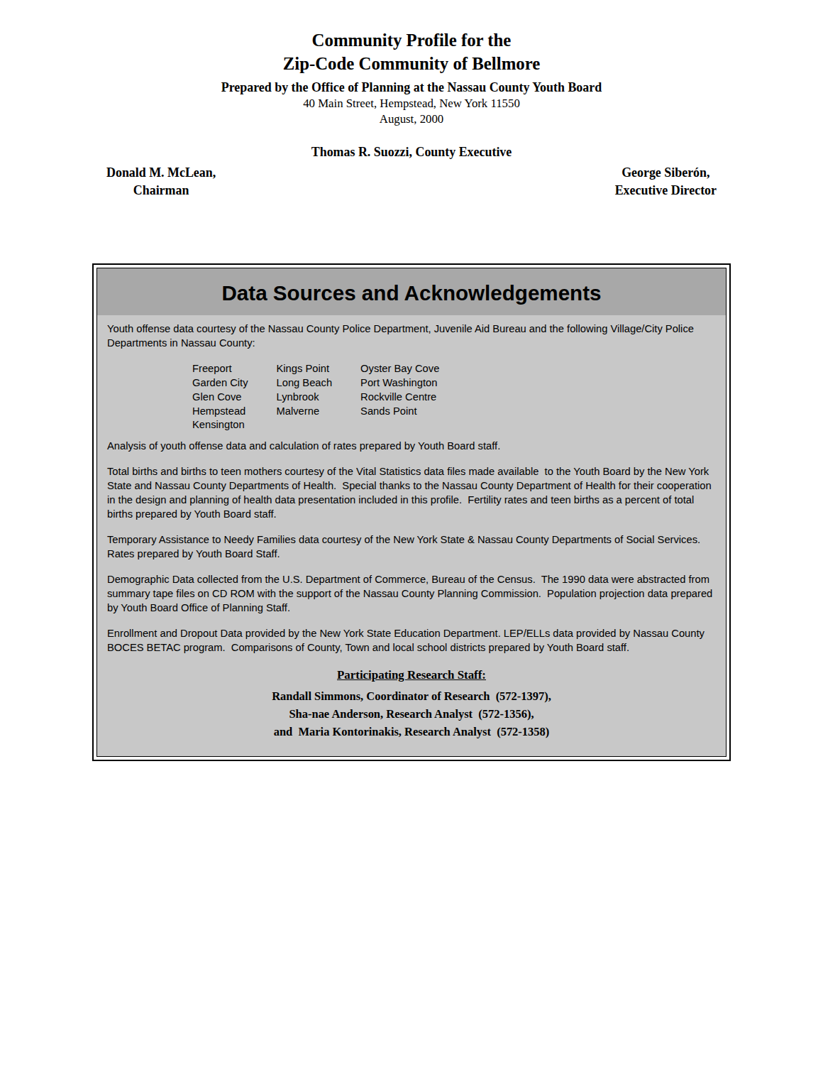Community Profile for the Zip-Code Community of Bellmore
Prepared by the Office of Planning at the Nassau County Youth Board
40 Main Street, Hempstead, New York 11550
August, 2000
Thomas R. Suozzi, County Executive
Donald M. McLean,
Chairman
George Siberón,
Executive Director
Data Sources and Acknowledgements
Youth offense data courtesy of the Nassau County Police Department, Juvenile Aid Bureau and the following Village/City Police Departments in Nassau County:
| Freeport | Kings Point | Oyster Bay Cove |
| Garden City | Long Beach | Port Washington |
| Glen Cove | Lynbrook | Rockville Centre |
| Hempstead | Malverne | Sands Point |
| Kensington | | |
Analysis of youth offense data and calculation of rates prepared by Youth Board staff.
Total births and births to teen mothers courtesy of the Vital Statistics data files made available to the Youth Board by the New York State and Nassau County Departments of Health. Special thanks to the Nassau County Department of Health for their cooperation in the design and planning of health data presentation included in this profile. Fertility rates and teen births as a percent of total births prepared by Youth Board staff.
Temporary Assistance to Needy Families data courtesy of the New York State & Nassau County Departments of Social Services. Rates prepared by Youth Board Staff.
Demographic Data collected from the U.S. Department of Commerce, Bureau of the Census. The 1990 data were abstracted from summary tape files on CD ROM with the support of the Nassau County Planning Commission. Population projection data prepared by Youth Board Office of Planning Staff.
Enrollment and Dropout Data provided by the New York State Education Department. LEP/ELLs data provided by Nassau County BOCES BETAC program. Comparisons of County, Town and local school districts prepared by Youth Board staff.
Participating Research Staff:
Randall Simmons, Coordinator of Research (572-1397),
Sha-nae Anderson, Research Analyst (572-1356),
and Maria Kontorinakis, Research Analyst (572-1358)